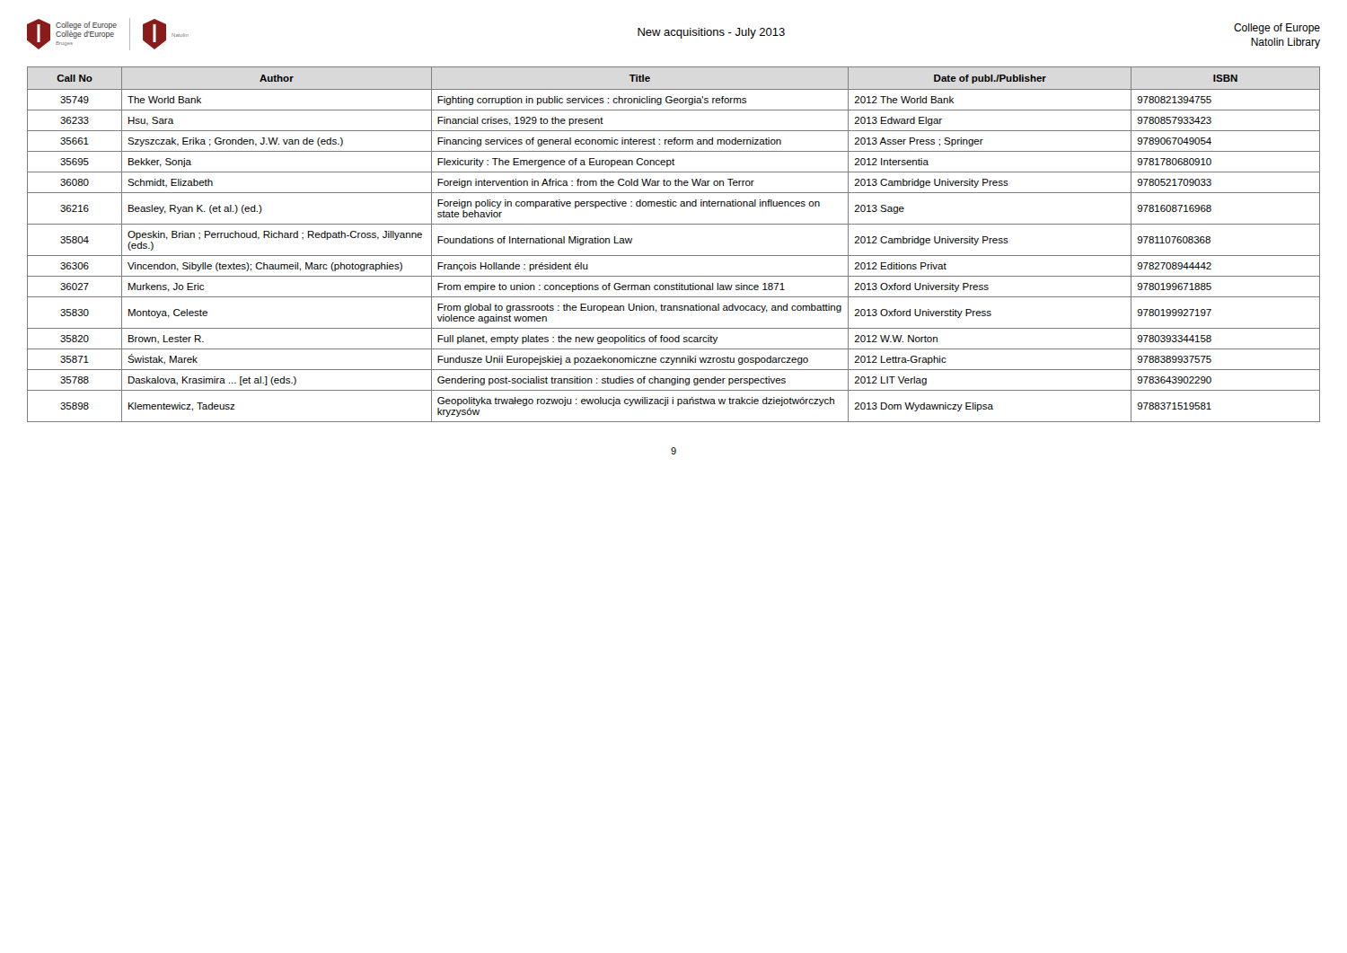College of Europe
Collège d'Europe Bruges
Natolin
New acquisitions - July 2013
College of Europe
Natolin Library
| Call No | Author | Title | Date of publ./Publisher | ISBN |
| --- | --- | --- | --- | --- |
| 35749 | The World Bank | Fighting corruption in public services : chronicling Georgia's reforms | 2012 The World Bank | 9780821394755 |
| 36233 | Hsu, Sara | Financial crises, 1929 to the present | 2013 Edward Elgar | 9780857933423 |
| 35661 | Szyszczak, Erika ; Gronden, J.W. van de (eds.) | Financing services of general economic interest : reform and modernization | 2013 Asser Press ; Springer | 9789067049054 |
| 35695 | Bekker, Sonja | Flexicurity : The Emergence of a European Concept | 2012 Intersentia | 9781780680910 |
| 36080 | Schmidt, Elizabeth | Foreign intervention in Africa : from the Cold War to the War on Terror | 2013 Cambridge University Press | 9780521709033 |
| 36216 | Beasley, Ryan K. (et al.) (ed.) | Foreign policy in comparative perspective : domestic and international influences on state behavior | 2013 Sage | 9781608716968 |
| 35804 | Opeskin, Brian ; Perruchoud, Richard ; Redpath-Cross, Jillyanne (eds.) | Foundations of International Migration Law | 2012 Cambridge University Press | 9781107608368 |
| 36306 | Vincendon, Sibylle (textes); Chaumeil, Marc (photographies) | François Hollande : président élu | 2012 Editions Privat | 9782708944442 |
| 36027 | Murkens, Jo Eric | From empire to union : conceptions of German constitutional law since 1871 | 2013 Oxford University Press | 9780199671885 |
| 35830 | Montoya, Celeste | From global to grassroots : the European Union, transnational advocacy, and combatting violence against women | 2013 Oxford Universtity Press | 9780199927197 |
| 35820 | Brown, Lester R. | Full planet, empty plates : the new geopolitics of food scarcity | 2012 W.W. Norton | 9780393344158 |
| 35871 | Świstak, Marek | Fundusze Unii Europejskiej a pozaekonomiczne czynniki wzrostu gospodarczego | 2012 Lettra-Graphic | 9788389937575 |
| 35788 | Daskalova, Krasimira ... [et al.] (eds.) | Gendering post-socialist transition : studies of changing gender perspectives | 2012 LIT Verlag | 9783643902290 |
| 35898 | Klementewicz, Tadeusz | Geopolityka trwałego rozwoju : ewolucja cywilizacji i państwa w trakcie dziejotwórczych kryzysów | 2013 Dom Wydawniczy Elipsa | 9788371519581 |
9